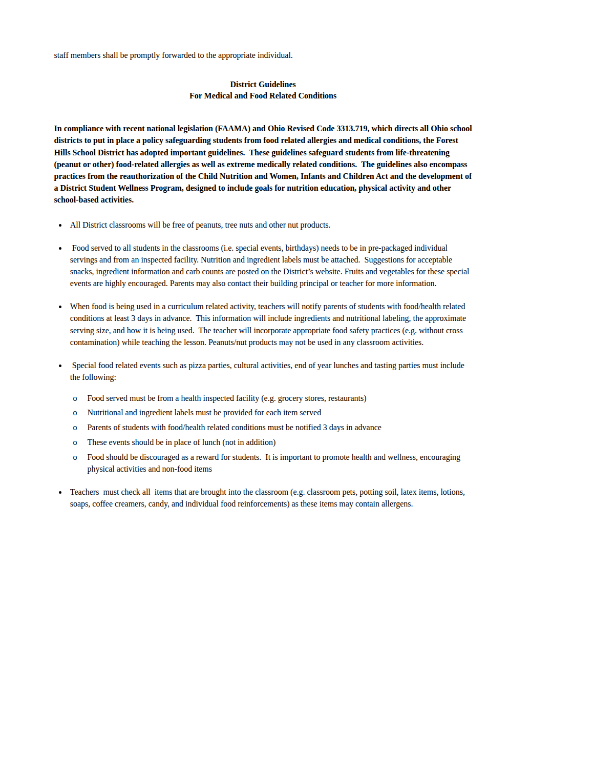staff members shall be promptly forwarded to the appropriate individual.
District Guidelines For Medical and Food Related Conditions
In compliance with recent national legislation (FAAMA) and Ohio Revised Code 3313.719, which directs all Ohio school districts to put in place a policy safeguarding students from food related allergies and medical conditions, the Forest Hills School District has adopted important guidelines. These guidelines safeguard students from life-threatening (peanut or other) food-related allergies as well as extreme medically related conditions. The guidelines also encompass practices from the reauthorization of the Child Nutrition and Women, Infants and Children Act and the development of a District Student Wellness Program, designed to include goals for nutrition education, physical activity and other school-based activities.
All District classrooms will be free of peanuts, tree nuts and other nut products.
Food served to all students in the classrooms (i.e. special events, birthdays) needs to be in pre-packaged individual servings and from an inspected facility. Nutrition and ingredient labels must be attached. Suggestions for acceptable snacks, ingredient information and carb counts are posted on the District’s website. Fruits and vegetables for these special events are highly encouraged. Parents may also contact their building principal or teacher for more information.
When food is being used in a curriculum related activity, teachers will notify parents of students with food/health related conditions at least 3 days in advance. This information will include ingredients and nutritional labeling, the approximate serving size, and how it is being used. The teacher will incorporate appropriate food safety practices (e.g. without cross contamination) while teaching the lesson. Peanuts/nut products may not be used in any classroom activities.
Special food related events such as pizza parties, cultural activities, end of year lunches and tasting parties must include the following:
Food served must be from a health inspected facility (e.g. grocery stores, restaurants)
Nutritional and ingredient labels must be provided for each item served
Parents of students with food/health related conditions must be notified 3 days in advance
These events should be in place of lunch (not in addition)
Food should be discouraged as a reward for students. It is important to promote health and wellness, encouraging physical activities and non-food items
Teachers must check all items that are brought into the classroom (e.g. classroom pets, potting soil, latex items, lotions, soaps, coffee creamers, candy, and individual food reinforcements) as these items may contain allergens.